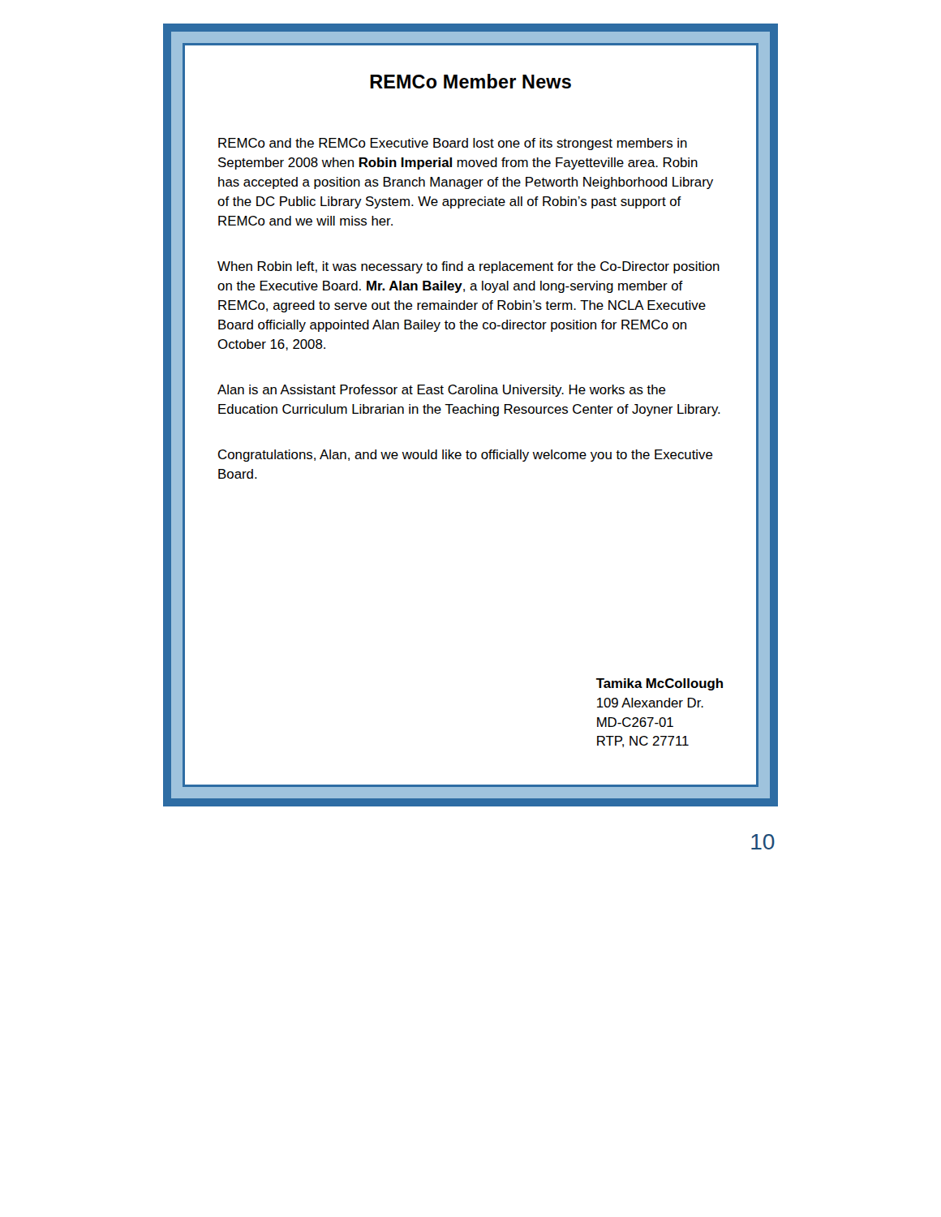REMCo Member News
REMCo and the REMCo Executive Board lost one of its strongest members in September 2008 when Robin Imperial moved from the Fayetteville area. Robin has accepted a position as Branch Manager of the Petworth Neighborhood Library of the DC Public Library System. We appreciate all of Robin’s past support of REMCo and we will miss her.
When Robin left, it was necessary to find a replacement for the Co-Director position on the Executive Board. Mr. Alan Bailey, a loyal and long-serving member of REMCo, agreed to serve out the remainder of Robin’s term. The NCLA Executive Board officially appointed Alan Bailey to the co-director position for REMCo on October 16, 2008.
Alan is an Assistant Professor at East Carolina University. He works as the Education Curriculum Librarian in the Teaching Resources Center of Joyner Library.
Congratulations, Alan, and we would like to officially welcome you to the Executive Board.
Tamika McCollough
109 Alexander Dr.
MD-C267-01
RTP, NC 27711
10